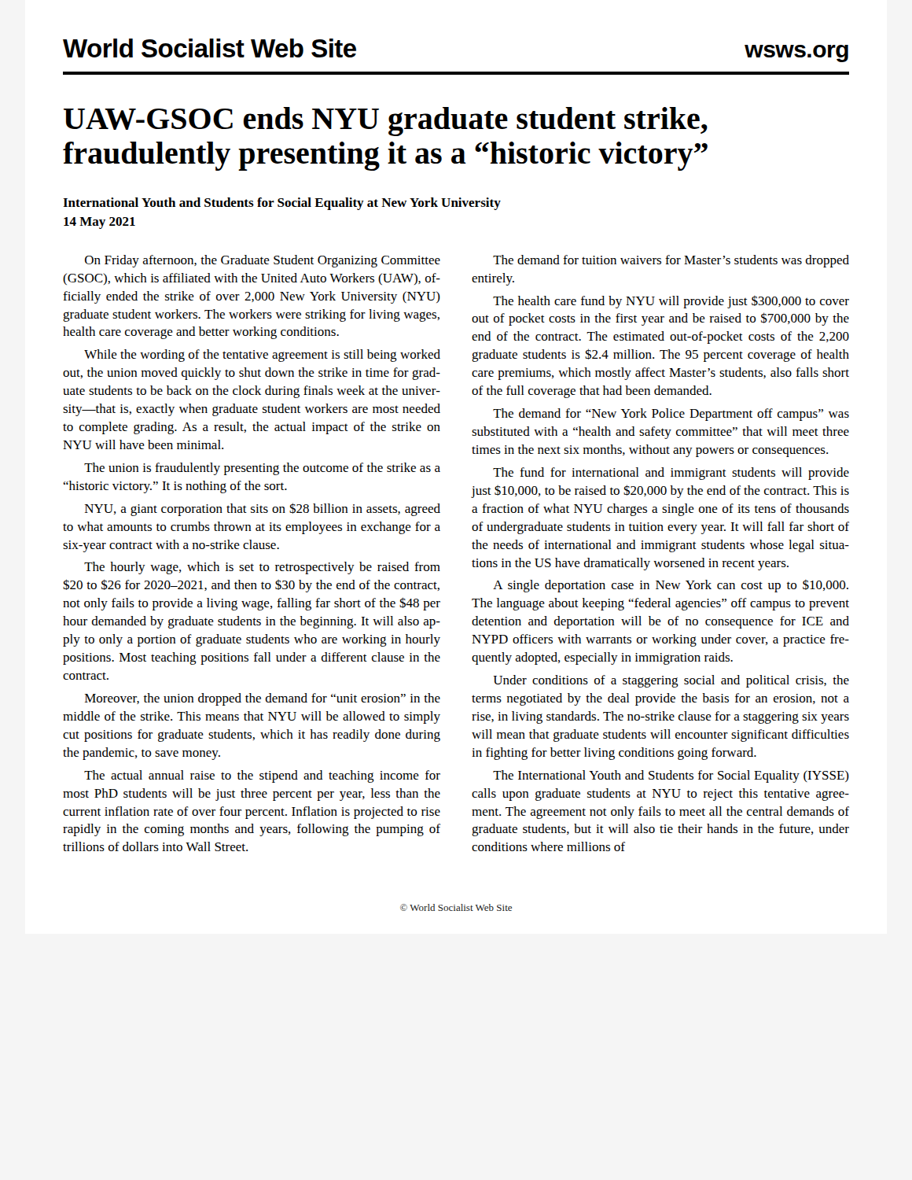World Socialist Web Site
wsws.org
UAW-GSOC ends NYU graduate student strike, fraudulently presenting it as a “historic victory”
International Youth and Students for Social Equality at New York University 14 May 2021
On Friday afternoon, the Graduate Student Organizing Committee (GSOC), which is affiliated with the United Auto Workers (UAW), officially ended the strike of over 2,000 New York University (NYU) graduate student workers. The workers were striking for living wages, health care coverage and better working conditions.
While the wording of the tentative agreement is still being worked out, the union moved quickly to shut down the strike in time for graduate students to be back on the clock during finals week at the university—that is, exactly when graduate student workers are most needed to complete grading. As a result, the actual impact of the strike on NYU will have been minimal.
The union is fraudulently presenting the outcome of the strike as a “historic victory.” It is nothing of the sort.
NYU, a giant corporation that sits on $28 billion in assets, agreed to what amounts to crumbs thrown at its employees in exchange for a six-year contract with a no-strike clause.
The hourly wage, which is set to retrospectively be raised from $20 to $26 for 2020–2021, and then to $30 by the end of the contract, not only fails to provide a living wage, falling far short of the $48 per hour demanded by graduate students in the beginning. It will also apply to only a portion of graduate students who are working in hourly positions. Most teaching positions fall under a different clause in the contract.
Moreover, the union dropped the demand for “unit erosion” in the middle of the strike. This means that NYU will be allowed to simply cut positions for graduate students, which it has readily done during the pandemic, to save money.
The actual annual raise to the stipend and teaching income for most PhD students will be just three percent per year, less than the current inflation rate of over four percent. Inflation is projected to rise rapidly in the coming months and years, following the pumping of trillions of dollars into Wall Street.
The demand for tuition waivers for Master’s students was dropped entirely.
The health care fund by NYU will provide just $300,000 to cover out of pocket costs in the first year and be raised to $700,000 by the end of the contract. The estimated out-of-pocket costs of the 2,200 graduate students is $2.4 million. The 95 percent coverage of health care premiums, which mostly affect Master’s students, also falls short of the full coverage that had been demanded.
The demand for “New York Police Department off campus” was substituted with a “health and safety committee” that will meet three times in the next six months, without any powers or consequences.
The fund for international and immigrant students will provide just $10,000, to be raised to $20,000 by the end of the contract. This is a fraction of what NYU charges a single one of its tens of thousands of undergraduate students in tuition every year. It will fall far short of the needs of international and immigrant students whose legal situations in the US have dramatically worsened in recent years.
A single deportation case in New York can cost up to $10,000. The language about keeping “federal agencies” off campus to prevent detention and deportation will be of no consequence for ICE and NYPD officers with warrants or working under cover, a practice frequently adopted, especially in immigration raids.
Under conditions of a staggering social and political crisis, the terms negotiated by the deal provide the basis for an erosion, not a rise, in living standards. The no-strike clause for a staggering six years will mean that graduate students will encounter significant difficulties in fighting for better living conditions going forward.
The International Youth and Students for Social Equality (IYSSE) calls upon graduate students at NYU to reject this tentative agreement. The agreement not only fails to meet all the central demands of graduate students, but it will also tie their hands in the future, under conditions where millions of
© World Socialist Web Site